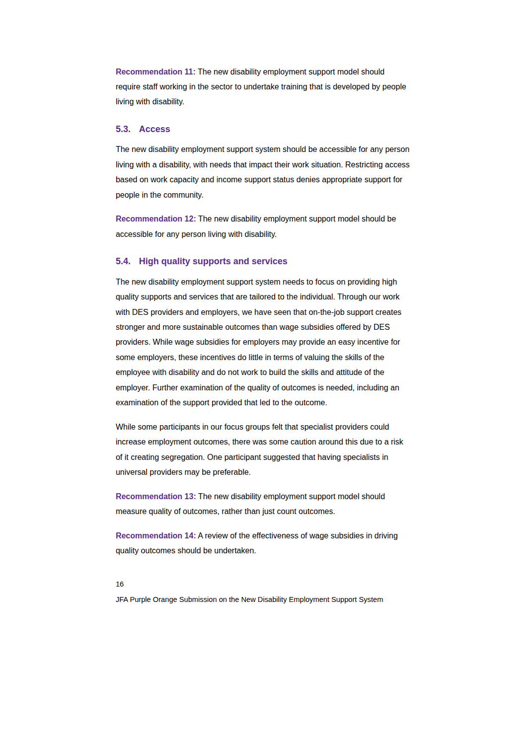Recommendation 11: The new disability employment support model should require staff working in the sector to undertake training that is developed by people living with disability.
5.3. Access
The new disability employment support system should be accessible for any person living with a disability, with needs that impact their work situation. Restricting access based on work capacity and income support status denies appropriate support for people in the community.
Recommendation 12: The new disability employment support model should be accessible for any person living with disability.
5.4. High quality supports and services
The new disability employment support system needs to focus on providing high quality supports and services that are tailored to the individual. Through our work with DES providers and employers, we have seen that on-the-job support creates stronger and more sustainable outcomes than wage subsidies offered by DES providers. While wage subsidies for employers may provide an easy incentive for some employers, these incentives do little in terms of valuing the skills of the employee with disability and do not work to build the skills and attitude of the employer. Further examination of the quality of outcomes is needed, including an examination of the support provided that led to the outcome.
While some participants in our focus groups felt that specialist providers could increase employment outcomes, there was some caution around this due to a risk of it creating segregation. One participant suggested that having specialists in universal providers may be preferable.
Recommendation 13: The new disability employment support model should measure quality of outcomes, rather than just count outcomes.
Recommendation 14: A review of the effectiveness of wage subsidies in driving quality outcomes should be undertaken.
16
JFA Purple Orange Submission on the New Disability Employment Support System